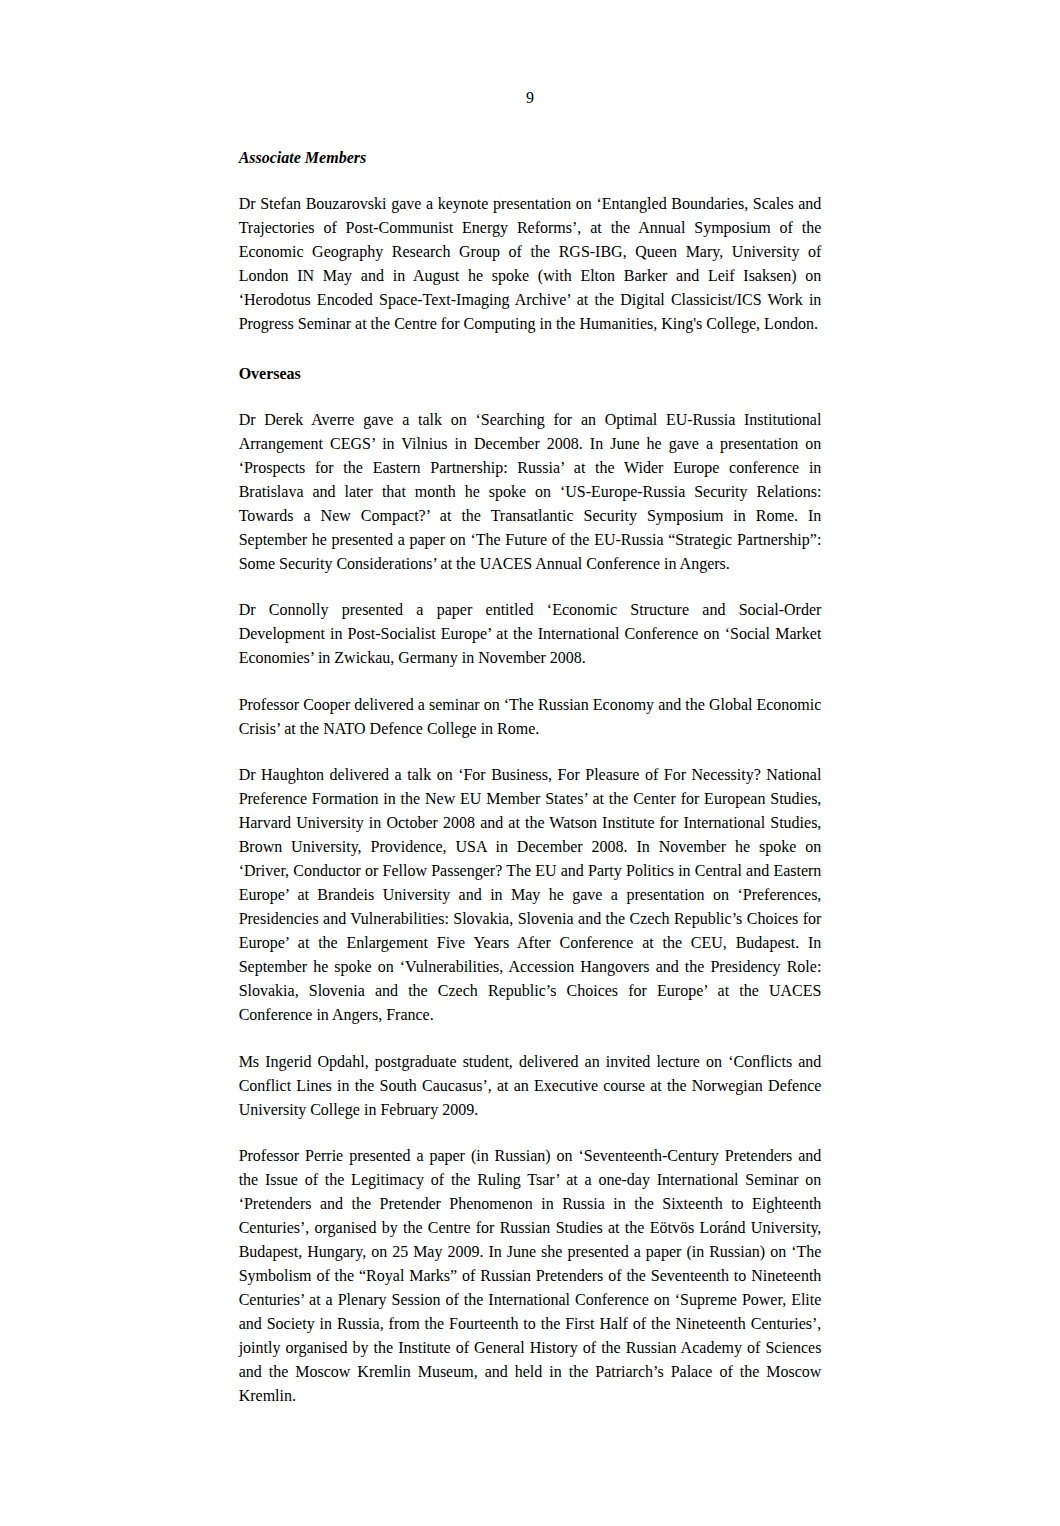9
Associate Members
Dr Stefan Bouzarovski gave a keynote presentation on ‘Entangled Boundaries, Scales and Trajectories of Post-Communist Energy Reforms’, at the Annual Symposium of the Economic Geography Research Group of the RGS-IBG, Queen Mary, University of London IN May and in August he spoke (with Elton Barker and Leif Isaksen) on ‘Herodotus Encoded Space-Text-Imaging Archive’ at the Digital Classicist/ICS Work in Progress Seminar at the Centre for Computing in the Humanities, King's College, London.
Overseas
Dr Derek Averre gave a talk on ‘Searching for an Optimal EU-Russia Institutional Arrangement CEGS’ in Vilnius in December 2008. In June he gave a presentation on ‘Prospects for the Eastern Partnership: Russia’ at the Wider Europe conference in Bratislava and later that month he spoke on ‘US-Europe-Russia Security Relations: Towards a New Compact?’ at the Transatlantic Security Symposium in Rome. In September he presented a paper on ‘The Future of the EU-Russia “Strategic Partnership”: Some Security Considerations’ at the UACES Annual Conference in Angers.
Dr Connolly presented a paper entitled ‘Economic Structure and Social-Order Development in Post-Socialist Europe’ at the International Conference on ‘Social Market Economies’ in Zwickau, Germany in November 2008.
Professor Cooper delivered a seminar on ‘The Russian Economy and the Global Economic Crisis’ at the NATO Defence College in Rome.
Dr Haughton delivered a talk on ‘For Business, For Pleasure of For Necessity? National Preference Formation in the New EU Member States’ at the Center for European Studies, Harvard University in October 2008 and at the Watson Institute for International Studies, Brown University, Providence, USA in December 2008. In November he spoke on ‘Driver, Conductor or Fellow Passenger? The EU and Party Politics in Central and Eastern Europe’ at Brandeis University and in May he gave a presentation on ‘Preferences, Presidencies and Vulnerabilities: Slovakia, Slovenia and the Czech Republic’s Choices for Europe’ at the Enlargement Five Years After Conference at the CEU, Budapest. In September he spoke on ‘Vulnerabilities, Accession Hangovers and the Presidency Role: Slovakia, Slovenia and the Czech Republic’s Choices for Europe’ at the UACES Conference in Angers, France.
Ms Ingerid Opdahl, postgraduate student, delivered an invited lecture on ‘Conflicts and Conflict Lines in the South Caucasus’, at an Executive course at the Norwegian Defence University College in February 2009.
Professor Perrie presented a paper (in Russian) on ‘Seventeenth-Century Pretenders and the Issue of the Legitimacy of the Ruling Tsar’ at a one-day International Seminar on ‘Pretenders and the Pretender Phenomenon in Russia in the Sixteenth to Eighteenth Centuries’, organised by the Centre for Russian Studies at the Eötvös Loránd University, Budapest, Hungary, on 25 May 2009. In June she presented a paper (in Russian) on ‘The Symbolism of the “Royal Marks” of Russian Pretenders of the Seventeenth to Nineteenth Centuries’ at a Plenary Session of the International Conference on ‘Supreme Power, Elite and Society in Russia, from the Fourteenth to the First Half of the Nineteenth Centuries’, jointly organised by the Institute of General History of the Russian Academy of Sciences and the Moscow Kremlin Museum, and held in the Patriarch’s Palace of the Moscow Kremlin.